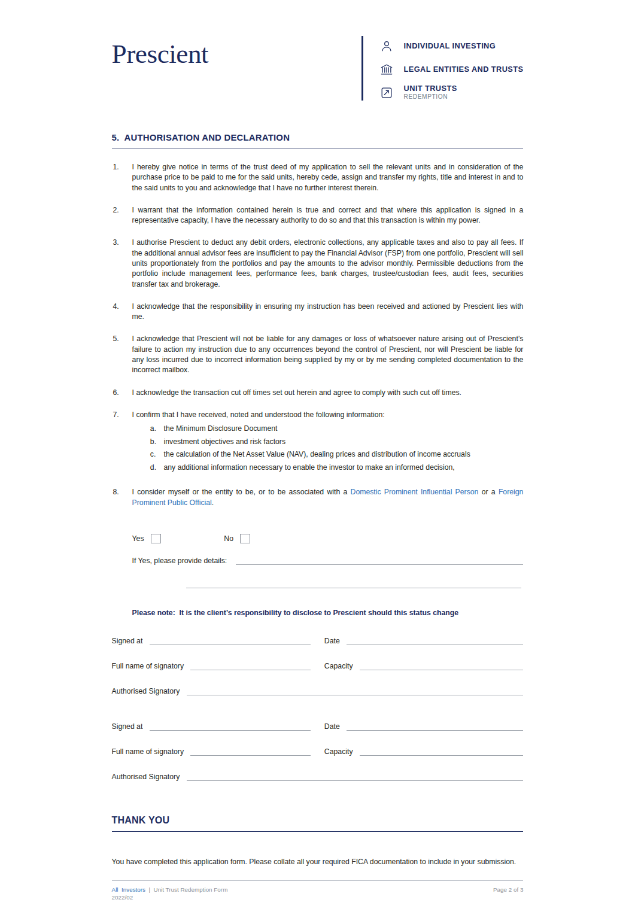Prescient
INDIVIDUAL INVESTING
LEGAL ENTITIES AND TRUSTS
UNIT TRUSTSREDEMPTION
5. AUTHORISATION AND DECLARATION
1. I hereby give notice in terms of the trust deed of my application to sell the relevant units and in consideration of the purchase price to be paid to me for the said units, hereby cede, assign and transfer my rights, title and interest in and to the said units to you and acknowledge that I have no further interest therein.
2. I warrant that the information contained herein is true and correct and that where this application is signed in a representative capacity, I have the necessary authority to do so and that this transaction is within my power.
3. I authorise Prescient to deduct any debit orders, electronic collections, any applicable taxes and also to pay all fees. If the additional annual advisor fees are insufficient to pay the Financial Advisor (FSP) from one portfolio, Prescient will sell units proportionately from the portfolios and pay the amounts to the advisor monthly. Permissible deductions from the portfolio include management fees, performance fees, bank charges, trustee/custodian fees, audit fees, securities transfer tax and brokerage.
4. I acknowledge that the responsibility in ensuring my instruction has been received and actioned by Prescient lies with me.
5. I acknowledge that Prescient will not be liable for any damages or loss of whatsoever nature arising out of Prescient’s failure to action my instruction due to any occurrences beyond the control of Prescient, nor will Prescient be liable for any loss incurred due to incorrect information being supplied by my or by me sending completed documentation to the incorrect mailbox.
6. I acknowledge the transaction cut off times set out herein and agree to comply with such cut off times.
7. I confirm that I have received, noted and understood the following information:
a. the Minimum Disclosure Document
b. investment objectives and risk factors
c. the calculation of the Net Asset Value (NAV), dealing prices and distribution of income accruals
d. any additional information necessary to enable the investor to make an informed decision,
8. I consider myself or the entity to be, or to be associated with a Domestic Prominent Influential Person or a Foreign Prominent Public Official.
Yes No
If Yes, please provide details:
Please note: It is the client’s responsibility to disclose to Prescient should this status change
Signed at
Date
Full name of signatory
Capacity
Authorised Signatory
Signed at
Date
Full name of signatory
Capacity
Authorised Signatory
THANK YOU
You have completed this application form. Please collate all your required FICA documentation to include in your submission.
All Investors | Unit Trust Redemption Form
2022/02
Page 2 of 3